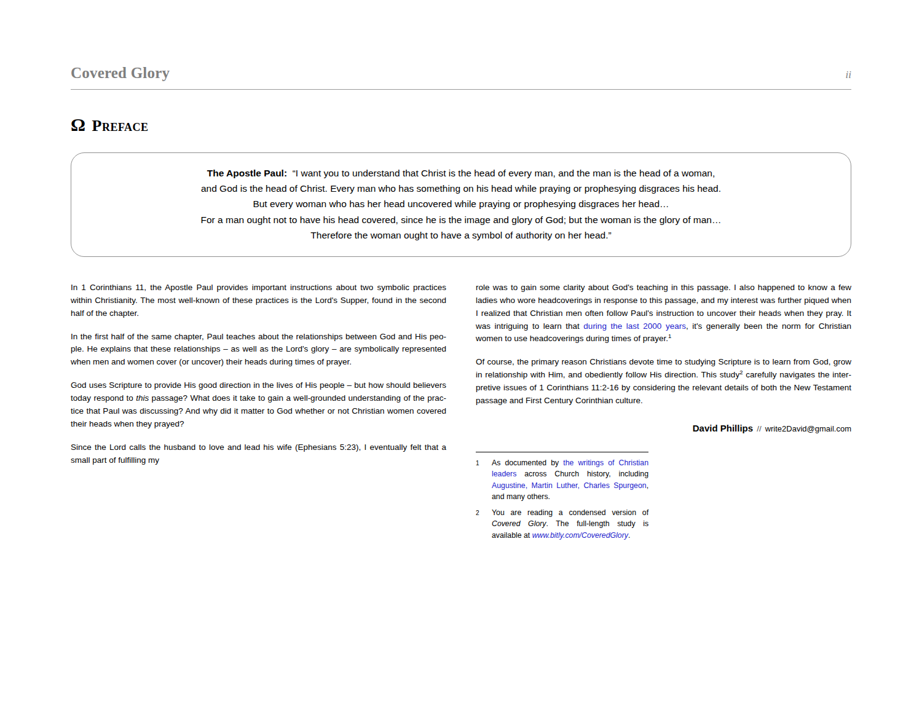Covered Glory
ii
ΩPreface
The Apostle Paul: “I want you to understand that Christ is the head of every man, and the man is the head of a woman,
and God is the head of Christ. Every man who has something on his head while praying or prophesying disgraces his head.
But every woman who has her head uncovered while praying or prophesying disgraces her head…
For a man ought not to have his head covered, since he is the image and glory of God; but the woman is the glory of man…
Therefore the woman ought to have a symbol of authority on her head.”
In 1 Corinthians 11, the Apostle Paul provides important instructions about two symbolic practices within Christianity. The most well-known of these practices is the Lord's Supper, found in the second half of the chapter.
In the first half of the same chapter, Paul teaches about the relationships between God and His people. He explains that these relationships – as well as the Lord's glory – are symbolically represented when men and women cover (or uncover) their heads during times of prayer.
God uses Scripture to provide His good direction in the lives of His people – but how should believers today respond to this passage? What does it take to gain a well-grounded understanding of the practice that Paul was discussing? And why did it matter to God whether or not Christian women covered their heads when they prayed?
Since the Lord calls the husband to love and lead his wife (Ephesians 5:23), I eventually felt that a small part of fulfilling my
role was to gain some clarity about God's teaching in this passage. I also happened to know a few ladies who wore headcoverings in response to this passage, and my interest was further piqued when I realized that Christian men often follow Paul's instruction to uncover their heads when they pray. It was intriguing to learn that during the last 2000 years, it's generally been the norm for Christian women to use headcoverings during times of prayer.1
Of course, the primary reason Christians devote time to studying Scripture is to learn from God, grow in relationship with Him, and obediently follow His direction. This study2 carefully navigates the interpretive issues of 1 Corinthians 11:2-16 by considering the relevant details of both the New Testament passage and First Century Corinthian culture.
David Phillips//write2David@gmail.com
1 As documented by the writings of Christian leaders across Church history, including Augustine, Martin Luther, Charles Spurgeon, and many others.
2 You are reading a condensed version of Covered Glory. The full-length study is available at www.bitly.com/CoveredGlory.